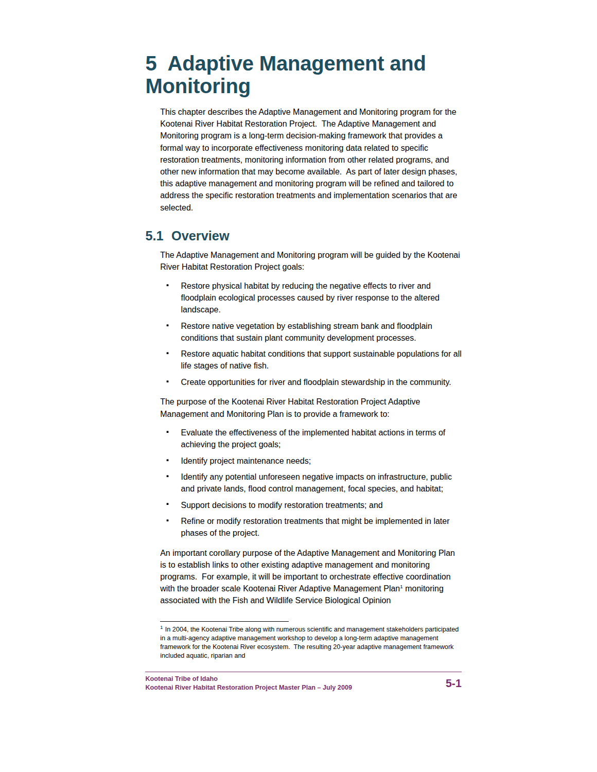5 Adaptive Management and Monitoring
This chapter describes the Adaptive Management and Monitoring program for the Kootenai River Habitat Restoration Project. The Adaptive Management and Monitoring program is a long-term decision-making framework that provides a formal way to incorporate effectiveness monitoring data related to specific restoration treatments, monitoring information from other related programs, and other new information that may become available. As part of later design phases, this adaptive management and monitoring program will be refined and tailored to address the specific restoration treatments and implementation scenarios that are selected.
5.1 Overview
The Adaptive Management and Monitoring program will be guided by the Kootenai River Habitat Restoration Project goals:
Restore physical habitat by reducing the negative effects to river and floodplain ecological processes caused by river response to the altered landscape.
Restore native vegetation by establishing stream bank and floodplain conditions that sustain plant community development processes.
Restore aquatic habitat conditions that support sustainable populations for all life stages of native fish.
Create opportunities for river and floodplain stewardship in the community.
The purpose of the Kootenai River Habitat Restoration Project Adaptive Management and Monitoring Plan is to provide a framework to:
Evaluate the effectiveness of the implemented habitat actions in terms of achieving the project goals;
Identify project maintenance needs;
Identify any potential unforeseen negative impacts on infrastructure, public and private lands, flood control management, focal species, and habitat;
Support decisions to modify restoration treatments; and
Refine or modify restoration treatments that might be implemented in later phases of the project.
An important corollary purpose of the Adaptive Management and Monitoring Plan is to establish links to other existing adaptive management and monitoring programs. For example, it will be important to orchestrate effective coordination with the broader scale Kootenai River Adaptive Management Plan1 monitoring associated with the Fish and Wildlife Service Biological Opinion
1 In 2004, the Kootenai Tribe along with numerous scientific and management stakeholders participated in a multi-agency adaptive management workshop to develop a long-term adaptive management framework for the Kootenai River ecosystem. The resulting 20-year adaptive management framework included aquatic, riparian and
Kootenai Tribe of Idaho
Kootenai River Habitat Restoration Project Master Plan – July 2009
5-1